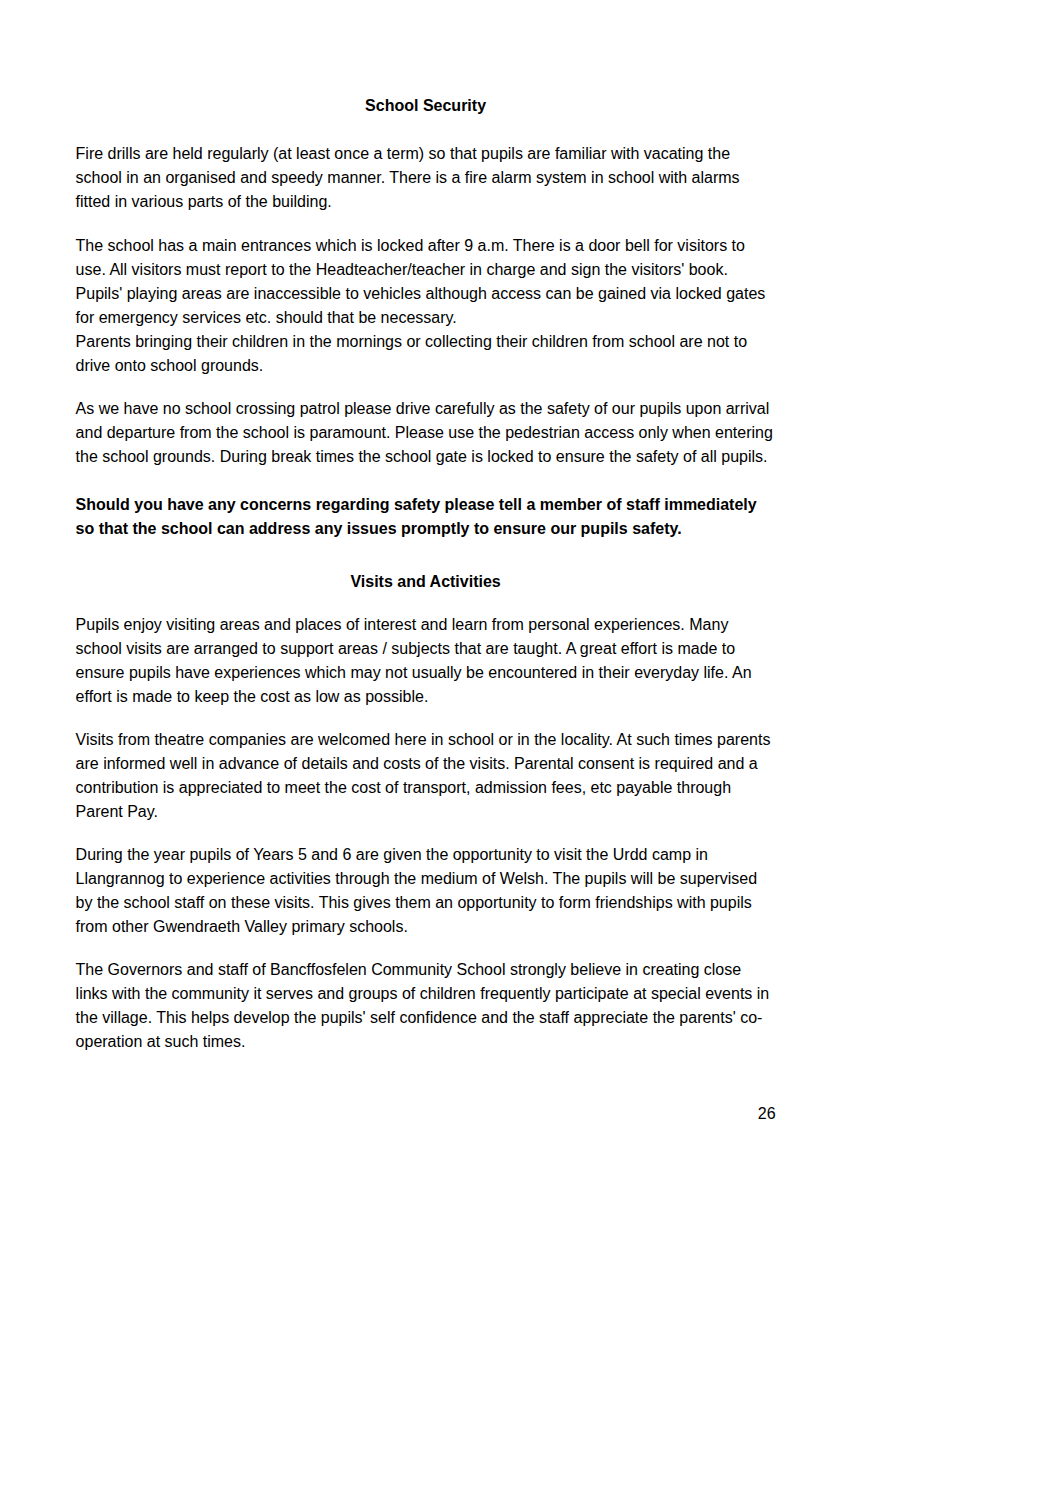School Security
Fire drills are held regularly (at least once a term) so that pupils are familiar with vacating the school in an organised and speedy manner. There is a fire alarm system in school with alarms fitted in various parts of the building.
The school has a main entrances which is locked after 9 a.m. There is a door bell for visitors to use. All visitors must report to the Headteacher/teacher in charge and sign the visitors' book.
Pupils' playing areas are inaccessible to vehicles although access can be gained via locked gates for emergency services etc. should that be necessary.
Parents bringing their children in the mornings or collecting their children from school are not to drive onto school grounds.
As we have no school crossing patrol please drive carefully as the safety of our pupils upon arrival and departure from the school is paramount. Please use the pedestrian access only when entering the school grounds. During break times the school gate is locked to ensure the safety of all pupils.
Should you have any concerns regarding safety please tell a member of staff immediately so that the school can address any issues promptly to ensure our pupils safety.
Visits and Activities
Pupils enjoy visiting areas and places of interest and learn from personal experiences. Many school visits are arranged to support areas / subjects that are taught. A great effort is made to ensure pupils have experiences which may not usually be encountered in their everyday life. An effort is made to keep the cost as low as possible.
Visits from theatre companies are welcomed here in school or in the locality. At such times parents are informed well in advance of details and costs of the visits. Parental consent is required and a contribution is appreciated to meet the cost of transport, admission fees, etc payable through Parent Pay.
During the year pupils of Years 5 and 6 are given the opportunity to visit the Urdd camp in Llangrannog to experience activities through the medium of Welsh. The pupils will be supervised by the school staff on these visits. This gives them an opportunity to form friendships with pupils from other Gwendraeth Valley primary schools.
The Governors and staff of Bancffosfelen Community School strongly believe in creating close links with the community it serves and groups of children frequently participate at special events in the village. This helps develop the pupils' self confidence and the staff appreciate the parents' co-operation at such times.
26